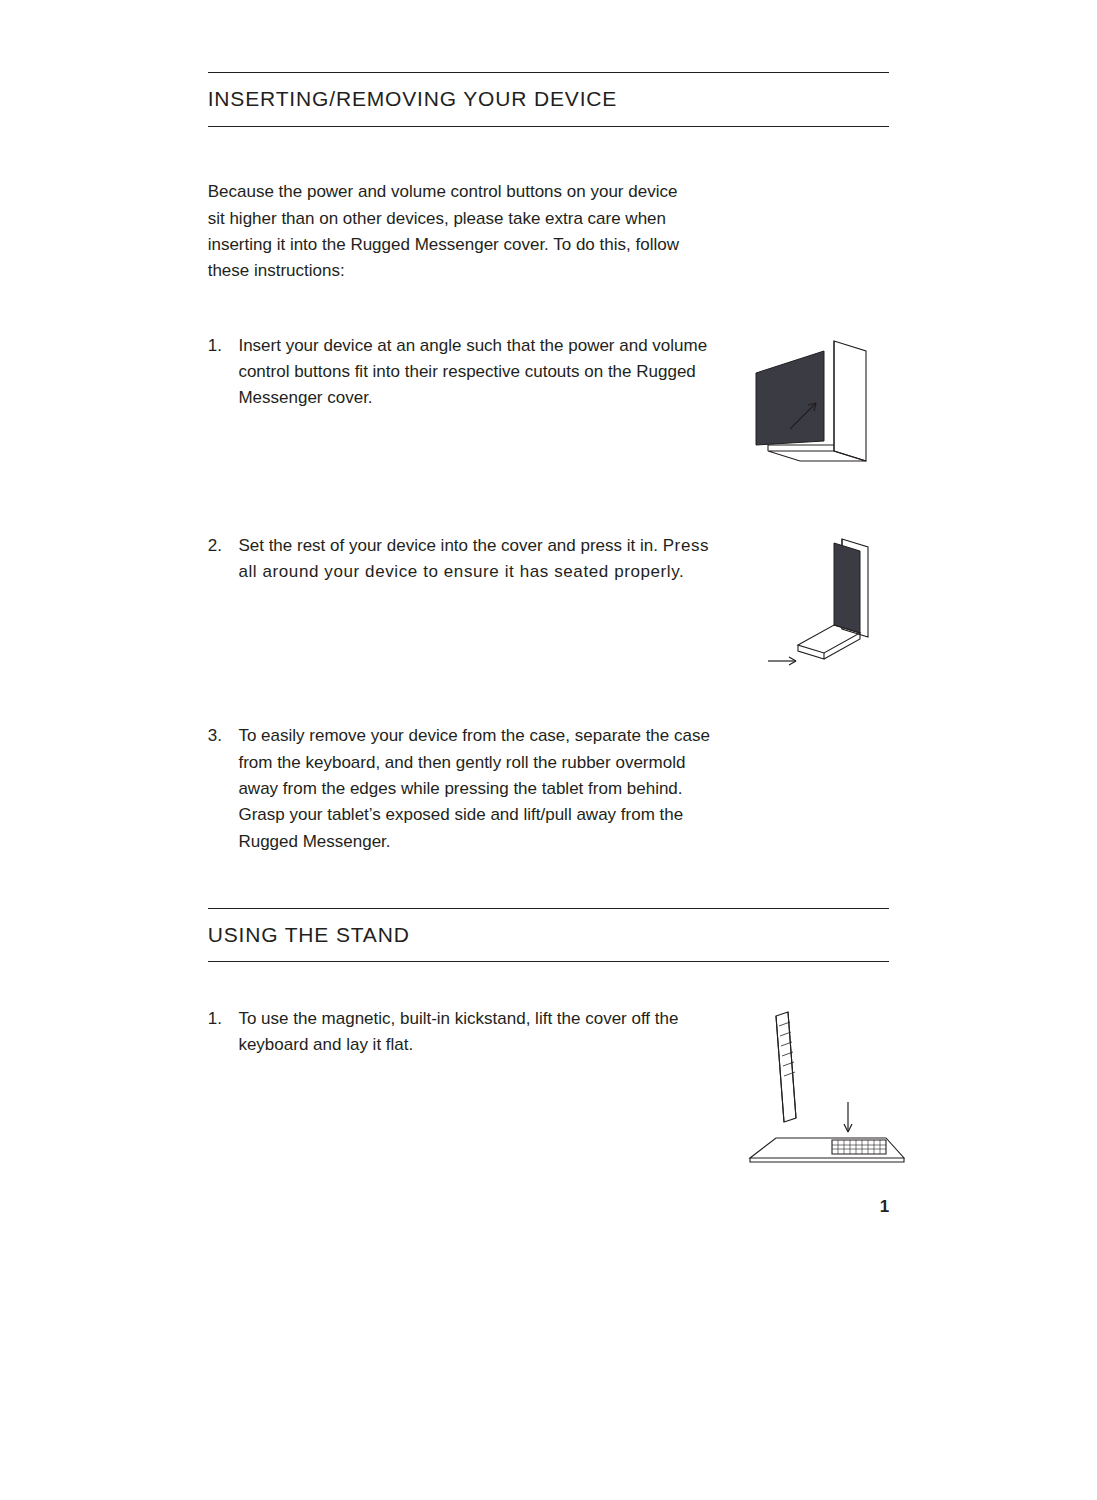Inserting/Removing Your Device
Because the power and volume control buttons on your device sit higher than on other devices, please take extra care when inserting it into the Rugged Messenger cover. To do this, follow these instructions:
1.
Insert your device at an angle such that the power and volume control buttons fit into their respective cutouts on the Rugged Messenger cover.
2.
Set the rest of your device into the cover and press it in. Press all around your device to ensure it has seated properly.
3.
To easily remove your device from the case, separate the case from the keyboard, and then gently roll the rubber overmold away from the edges while pressing the tablet from behind. Grasp your tablet’s exposed side and lift/pull away from the Rugged Messenger.
Using the Stand
1.
To use the magnetic, built-in kickstand, lift the cover off the keyboard and lay it flat.
1